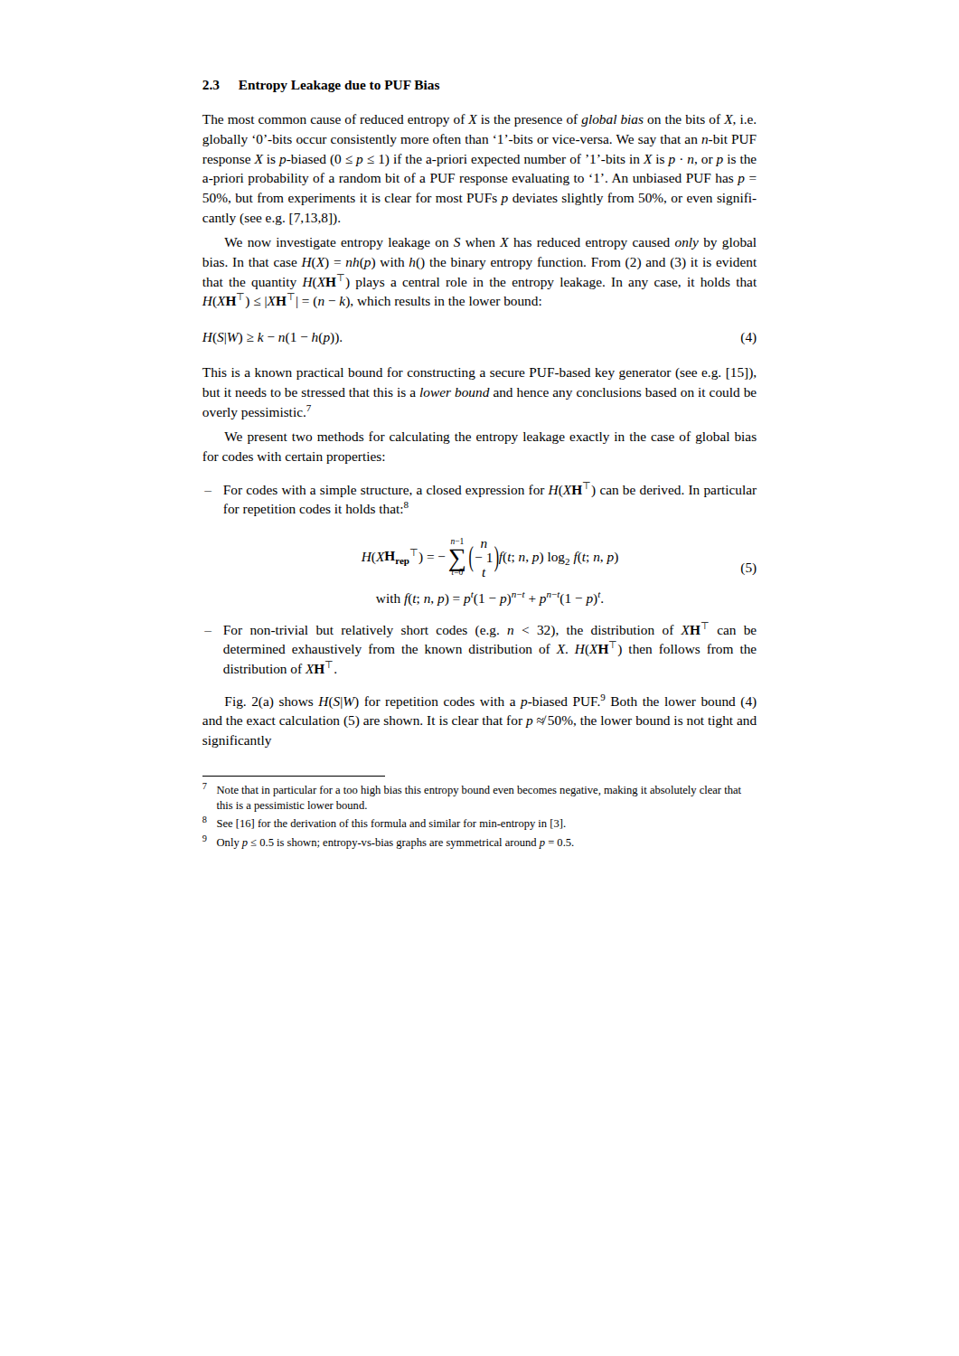2.3 Entropy Leakage due to PUF Bias
The most common cause of reduced entropy of X is the presence of global bias on the bits of X, i.e. globally ‘0’-bits occur consistently more often than ‘1’-bits or vice-versa. We say that an n-bit PUF response X is p-biased (0 ≤ p ≤ 1) if the a-priori expected number of ’1’-bits in X is p · n, or p is the a-priori probability of a random bit of a PUF response evaluating to ‘1’. An unbiased PUF has p = 50%, but from experiments it is clear for most PUFs p deviates slightly from 50%, or even significantly (see e.g. [7,13,8]).
We now investigate entropy leakage on S when X has reduced entropy caused only by global bias. In that case H(X) = nh(p) with h() the binary entropy function. From (2) and (3) it is evident that the quantity H(XH⊤) plays a central role in the entropy leakage. In any case, it holds that H(XH⊤) ≤ |XH⊤| = (n − k), which results in the lower bound:
H(S|W) ≥ k − n(1 − h(p)). (4)
This is a known practical bound for constructing a secure PUF-based key generator (see e.g. [15]), but it needs to be stressed that this is a lower bound and hence any conclusions based on it could be overly pessimistic.7
We present two methods for calculating the entropy leakage exactly in the case of global bias for codes with certain properties:
For codes with a simple structure, a closed expression for H(XH⊤) can be derived. In particular for repetition codes it holds that:8
H(XHrep⊤) = −n−1∑t=0 n − 1 t f(t; n, p) log2 f(t; n, p) (5)
with f(t; n, p) = pt(1 − p)n−t + pn−t(1 − p)t.
For non-trivial but relatively short codes (e.g. n < 32), the distribution of XH⊤ can be determined exhaustively from the known distribution of X. H(XH⊤) then follows from the distribution of XH⊤.
Fig. 2(a) shows H(S|W) for repetition codes with a p-biased PUF.9 Both the lower bound (4) and the exact calculation (5) are shown. It is clear that for p ≉ 50%, the lower bound is not tight and significantly
7 Note that in particular for a too high bias this entropy bound even becomes negative, making it absolutely clear that this is a pessimistic lower bound.
8 See [16] for the derivation of this formula and similar for min-entropy in [3].
9 Only p ≤ 0.5 is shown; entropy-vs-bias graphs are symmetrical around p = 0.5.